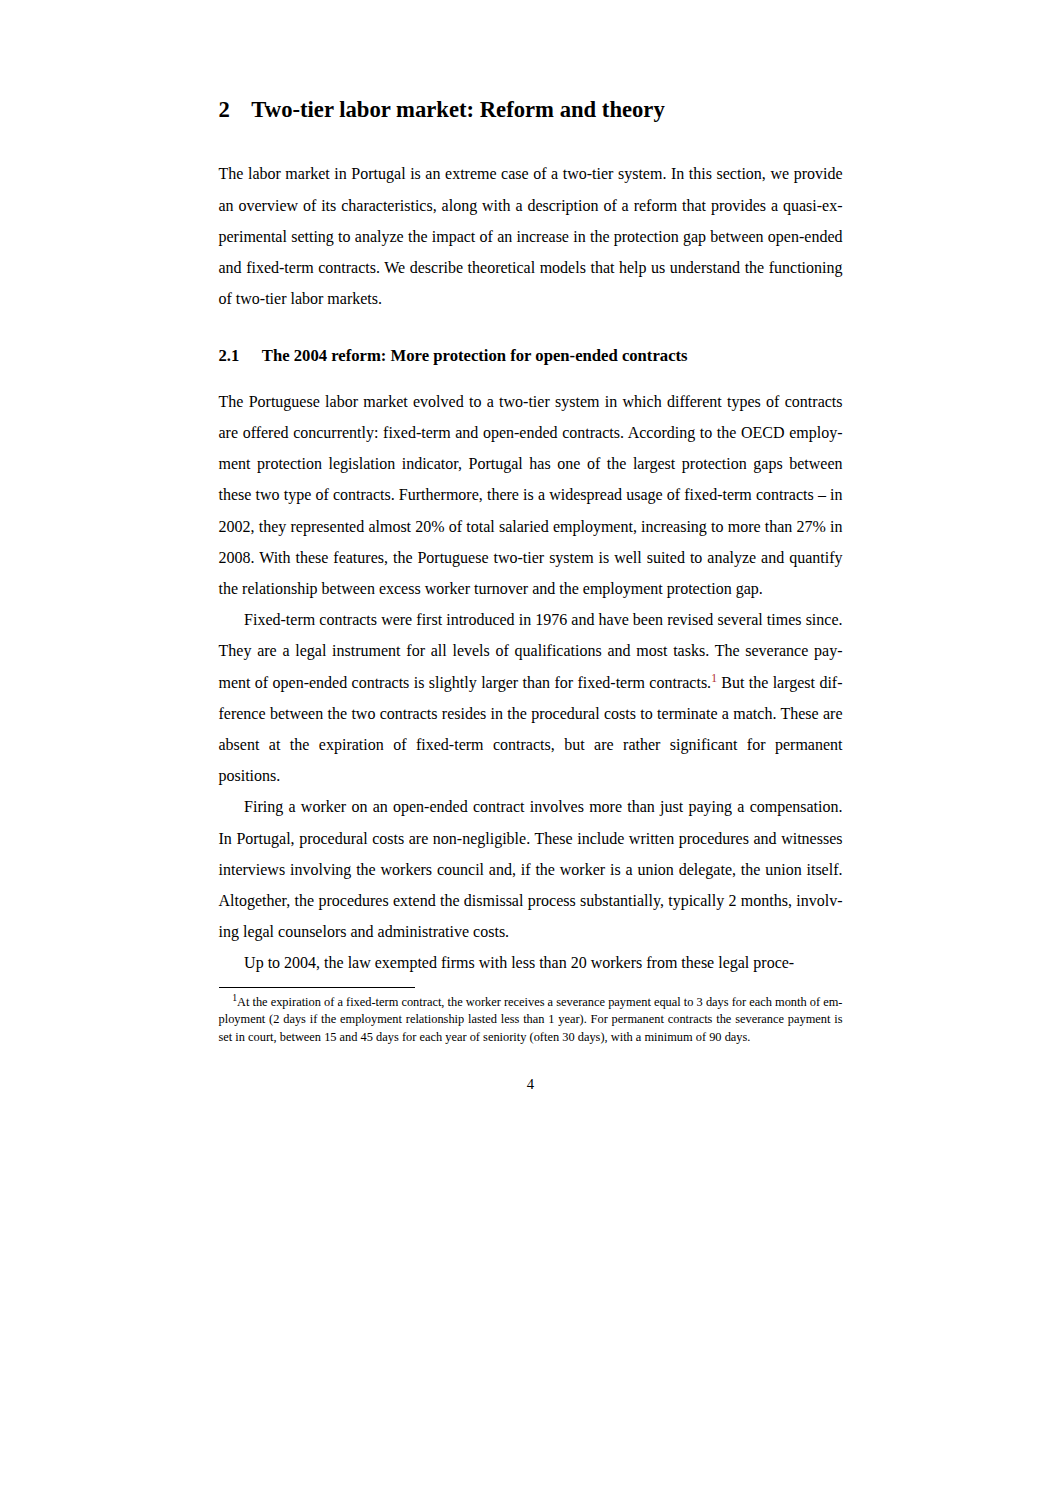2 Two-tier labor market: Reform and theory
The labor market in Portugal is an extreme case of a two-tier system. In this section, we provide an overview of its characteristics, along with a description of a reform that provides a quasi-experimental setting to analyze the impact of an increase in the protection gap between open-ended and fixed-term contracts. We describe theoretical models that help us understand the functioning of two-tier labor markets.
2.1 The 2004 reform: More protection for open-ended contracts
The Portuguese labor market evolved to a two-tier system in which different types of contracts are offered concurrently: fixed-term and open-ended contracts. According to the OECD employment protection legislation indicator, Portugal has one of the largest protection gaps between these two type of contracts. Furthermore, there is a widespread usage of fixed-term contracts – in 2002, they represented almost 20% of total salaried employment, increasing to more than 27% in 2008. With these features, the Portuguese two-tier system is well suited to analyze and quantify the relationship between excess worker turnover and the employment protection gap.
Fixed-term contracts were first introduced in 1976 and have been revised several times since. They are a legal instrument for all levels of qualifications and most tasks. The severance payment of open-ended contracts is slightly larger than for fixed-term contracts.1 But the largest difference between the two contracts resides in the procedural costs to terminate a match. These are absent at the expiration of fixed-term contracts, but are rather significant for permanent positions.
Firing a worker on an open-ended contract involves more than just paying a compensation. In Portugal, procedural costs are non-negligible. These include written procedures and witnesses interviews involving the workers council and, if the worker is a union delegate, the union itself. Altogether, the procedures extend the dismissal process substantially, typically 2 months, involving legal counselors and administrative costs.
Up to 2004, the law exempted firms with less than 20 workers from these legal proce-
1 At the expiration of a fixed-term contract, the worker receives a severance payment equal to 3 days for each month of employment (2 days if the employment relationship lasted less than 1 year). For permanent contracts the severance payment is set in court, between 15 and 45 days for each year of seniority (often 30 days), with a minimum of 90 days.
4